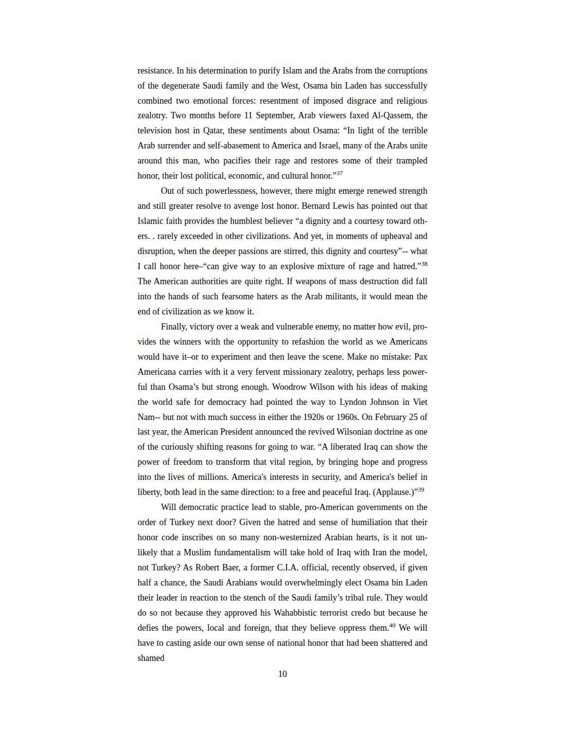resistance. In his determination to purify Islam and the Arabs from the corruptions of the degenerate Saudi family and the West, Osama bin Laden has successfully combined two emotional forces: resentment of imposed disgrace and religious zealotry. Two months before 11 September, Arab viewers faxed Al-Qassem, the television host in Qatar, these sentiments about Osama: “In light of the terrible Arab surrender and self-abasement to America and Israel, many of the Arabs unite around this man, who pacifies their rage and restores some of their trampled honor, their lost political, economic, and cultural honor.”37
Out of such powerlessness, however, there might emerge renewed strength and still greater resolve to avenge lost honor. Bernard Lewis has pointed out that Islamic faith provides the humblest believer “a dignity and a courtesy toward others. . rarely exceeded in other civilizations. And yet, in moments of upheaval and disruption, when the deeper passions are stirred, this dignity and courtesy”-- what I call honor here–“can give way to an explosive mixture of rage and hatred.”38 The American authorities are quite right. If weapons of mass destruction did fall into the hands of such fearsome haters as the Arab militants, it would mean the end of civilization as we know it.
Finally, victory over a weak and vulnerable enemy, no matter how evil, provides the winners with the opportunity to refashion the world as we Americans would have it–or to experiment and then leave the scene. Make no mistake: Pax Americana carries with it a very fervent missionary zealotry, perhaps less powerful than Osama’s but strong enough. Woodrow Wilson with his ideas of making the world safe for democracy had pointed the way to Lyndon Johnson in Viet Nam-- but not with much success in either the 1920s or 1960s. On February 25 of last year, the American President announced the revived Wilsonian doctrine as one of the curiously shifting reasons for going to war. “A liberated Iraq can show the power of freedom to transform that vital region, by bringing hope and progress into the lives of millions. America's interests in security, and America's belief in liberty, both lead in the same direction: to a free and peaceful Iraq. (Applause.)”39
Will democratic practice lead to stable, pro-American governments on the order of Turkey next door? Given the hatred and sense of humiliation that their honor code inscribes on so many non-westernized Arabian hearts, is it not unlikely that a Muslim fundamentalism will take hold of Iraq with Iran the model, not Turkey? As Robert Baer, a former C.I.A. official, recently observed, if given half a chance, the Saudi Arabians would overwhelmingly elect Osama bin Laden their leader in reaction to the stench of the Saudi family’s tribal rule. They would do so not because they approved his Wahabbistic terrorist credo but because he defies the powers, local and foreign, that they believe oppress them.40 We will have to casting aside our own sense of national honor that had been shattered and shamed
10